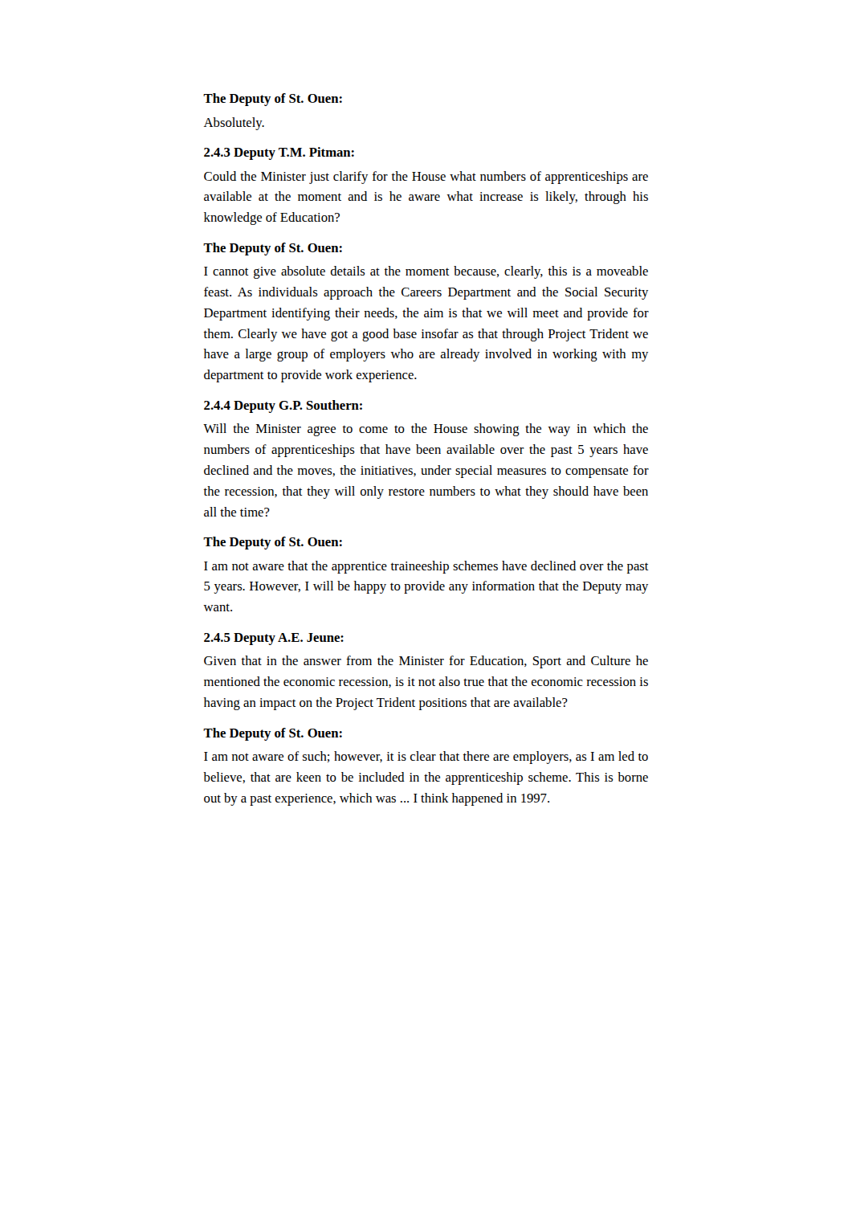The Deputy of St. Ouen:
Absolutely.
2.4.3 Deputy T.M. Pitman:
Could the Minister just clarify for the House what numbers of apprenticeships are available at the moment and is he aware what increase is likely, through his knowledge of Education?
The Deputy of St. Ouen:
I cannot give absolute details at the moment because, clearly, this is a moveable feast. As individuals approach the Careers Department and the Social Security Department identifying their needs, the aim is that we will meet and provide for them. Clearly we have got a good base insofar as that through Project Trident we have a large group of employers who are already involved in working with my department to provide work experience.
2.4.4 Deputy G.P. Southern:
Will the Minister agree to come to the House showing the way in which the numbers of apprenticeships that have been available over the past 5 years have declined and the moves, the initiatives, under special measures to compensate for the recession, that they will only restore numbers to what they should have been all the time?
The Deputy of St. Ouen:
I am not aware that the apprentice traineeship schemes have declined over the past 5 years. However, I will be happy to provide any information that the Deputy may want.
2.4.5 Deputy A.E. Jeune:
Given that in the answer from the Minister for Education, Sport and Culture he mentioned the economic recession, is it not also true that the economic recession is having an impact on the Project Trident positions that are available?
The Deputy of St. Ouen:
I am not aware of such; however, it is clear that there are employers, as I am led to believe, that are keen to be included in the apprenticeship scheme. This is borne out by a past experience, which was ... I think happened in 1997.